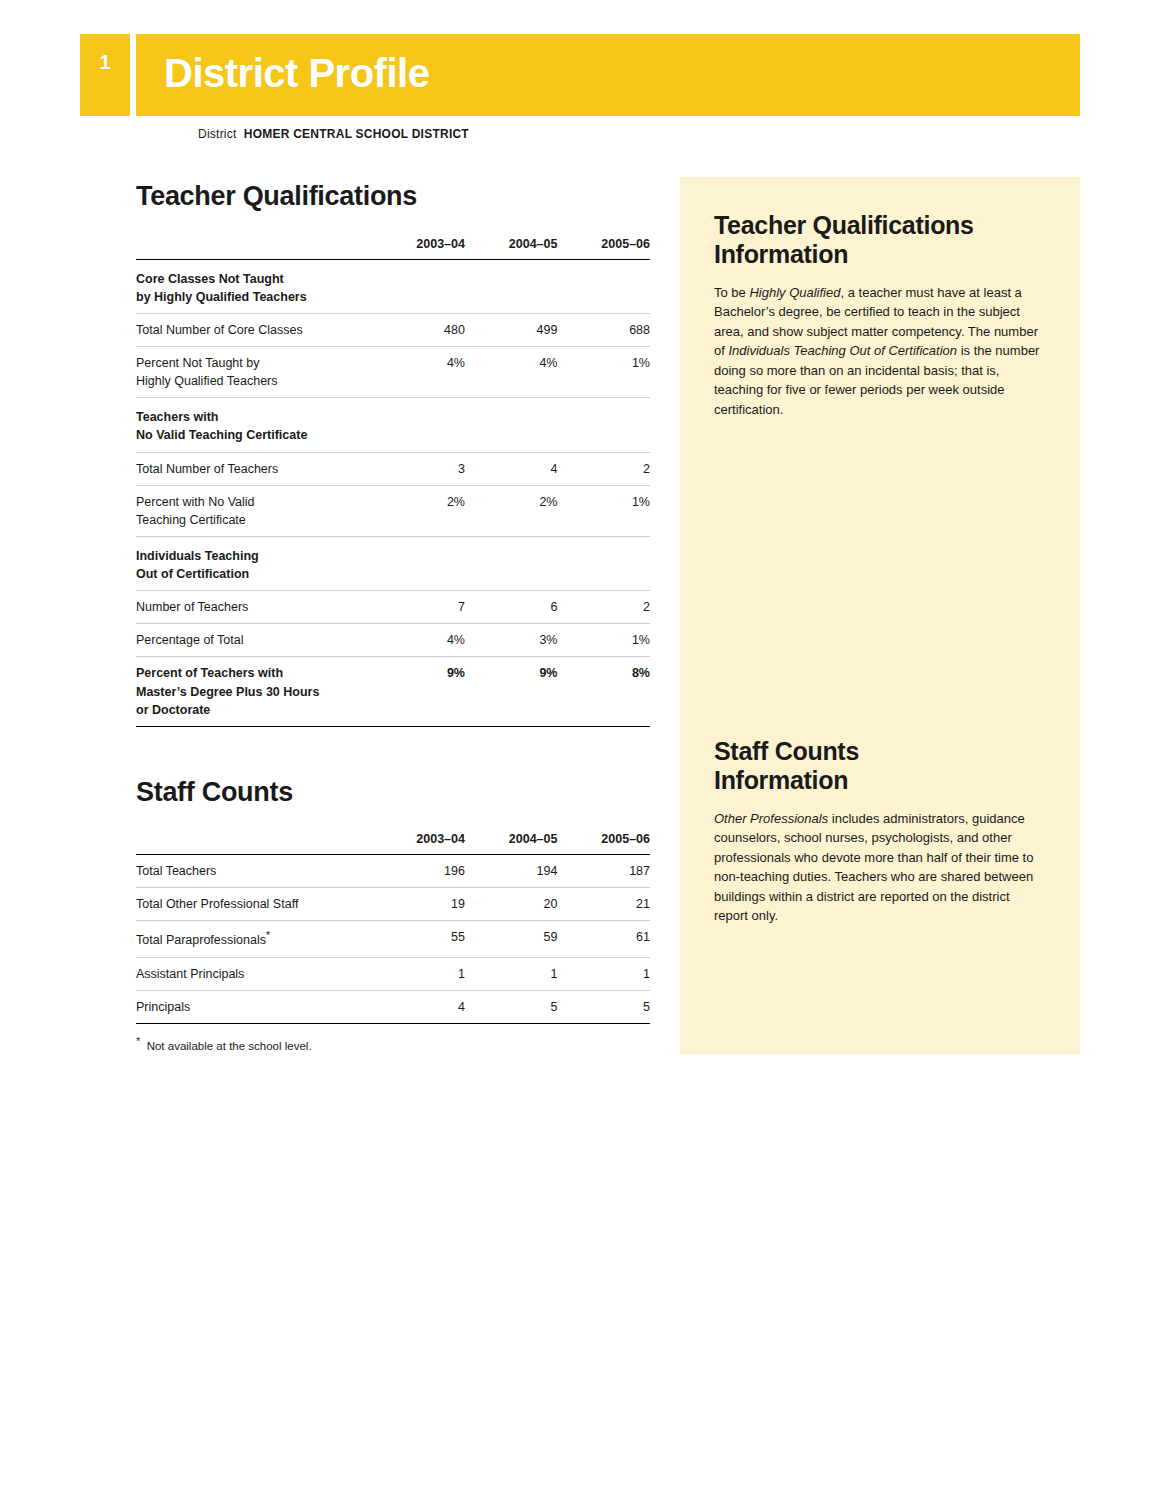1
District Profile
District HOMER CENTRAL SCHOOL DISTRICT
Teacher Qualifications
| | 2003–04 | 2004–05 | 2005–06 |
| --- | --- | --- | --- |
| Core Classes Not Taught by Highly Qualified Teachers | | | |
| Total Number of Core Classes | 480 | 499 | 688 |
| Percent Not Taught by Highly Qualified Teachers | 4% | 4% | 1% |
| Teachers with No Valid Teaching Certificate | | | |
| Total Number of Teachers | 3 | 4 | 2 |
| Percent with No Valid Teaching Certificate | 2% | 2% | 1% |
| Individuals Teaching Out of Certification | | | |
| Number of Teachers | 7 | 6 | 2 |
| Percentage of Total | 4% | 3% | 1% |
| Percent of Teachers with Master’s Degree Plus 30 Hours or Doctorate | 9% | 9% | 8% |
Staff Counts
| | 2003–04 | 2004–05 | 2005–06 |
| --- | --- | --- | --- |
| Total Teachers | 196 | 194 | 187 |
| Total Other Professional Staff | 19 | 20 | 21 |
| Total Paraprofessionals * | 55 | 59 | 61 |
| Assistant Principals | 1 | 1 | 1 |
| Principals | 4 | 5 | 5 |
* Not available at the school level.
Teacher Qualifications
Information
To be Highly Qualified, a teacher must have at least a Bachelor’s degree, be certified to teach in the subject area, and show subject matter competency. The number of Individuals Teaching Out of Certification is the number doing so more than on an incidental basis; that is, teaching for five or fewer periods per week outside certification.
Staff Counts
Information
Other Professionals includes administrators, guidance counselors, school nurses, psychologists, and other professionals who devote more than half of their time to non-teaching duties. Teachers who are shared between buildings within a district are reported on the district report only.